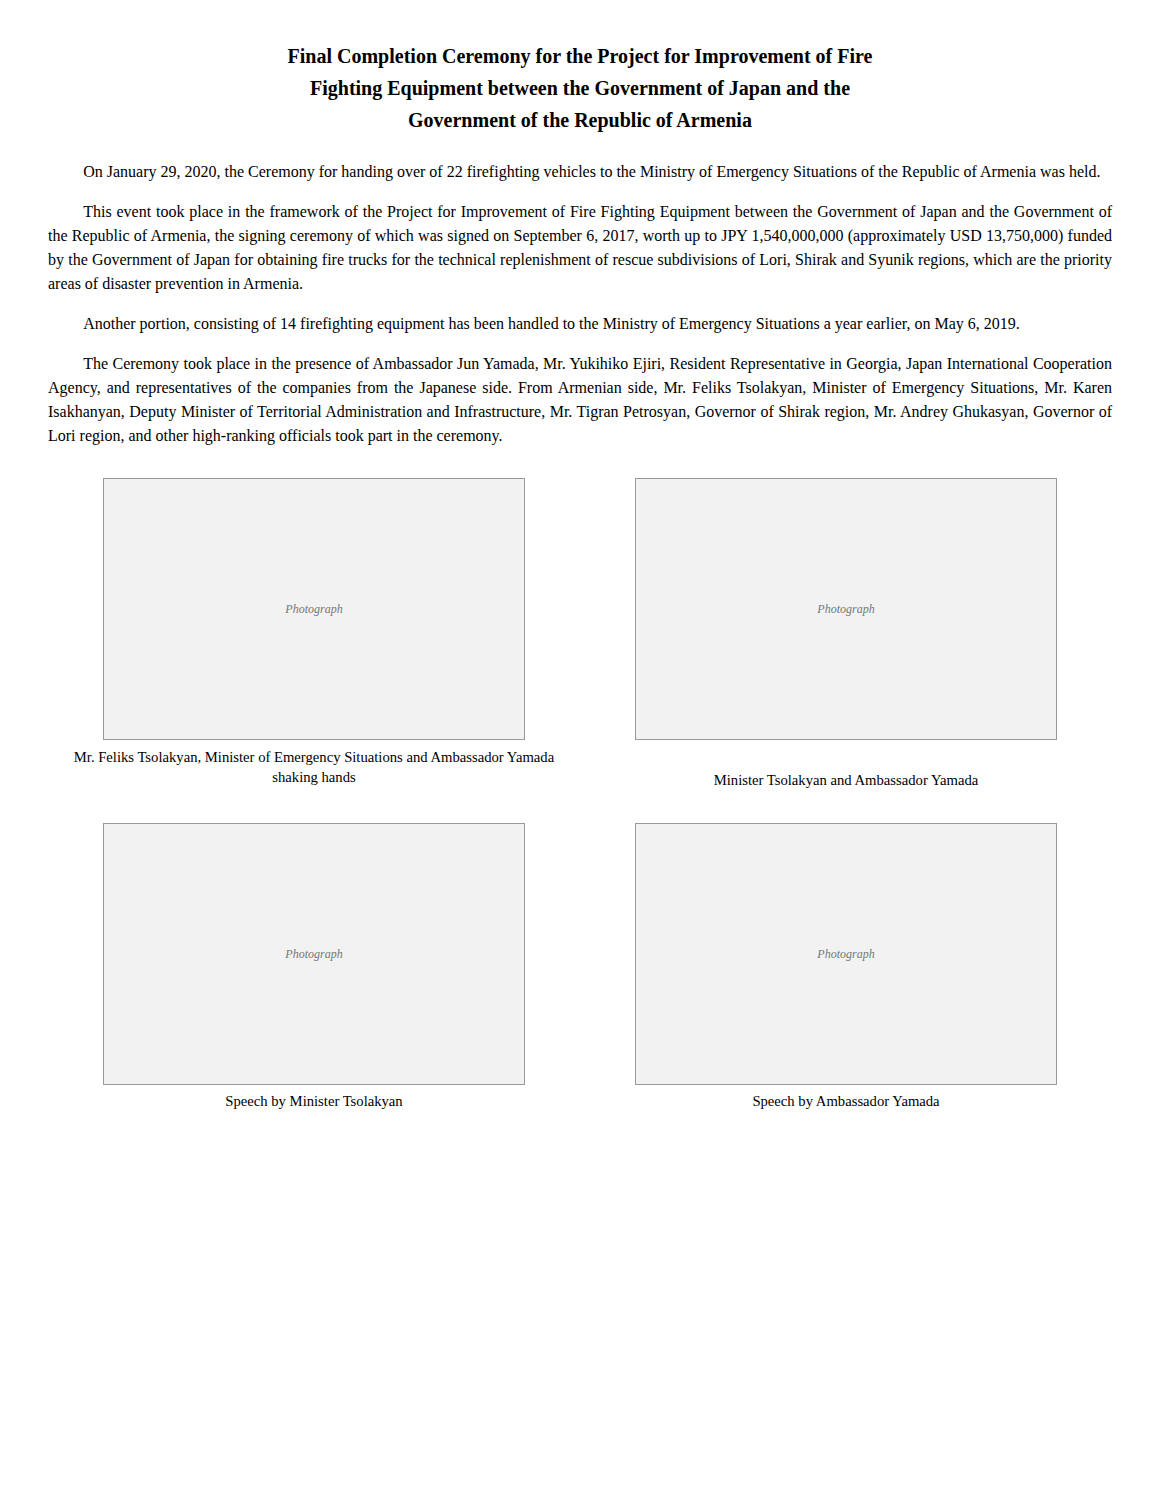Final Completion Ceremony for the Project for Improvement of Fire
Fighting Equipment between the Government of Japan and the
Government of the Republic of Armenia
On January 29, 2020, the Ceremony for handing over of 22 firefighting vehicles to the Ministry of Emergency Situations of the Republic of Armenia was held.
This event took place in the framework of the Project for Improvement of Fire Fighting Equipment between the Government of Japan and the Government of the Republic of Armenia, the signing ceremony of which was signed on September 6, 2017, worth up to JPY 1,540,000,000 (approximately USD 13,750,000) funded by the Government of Japan for obtaining fire trucks for the technical replenishment of rescue subdivisions of Lori, Shirak and Syunik regions, which are the priority areas of disaster prevention in Armenia.
Another portion, consisting of 14 firefighting equipment has been handled to the Ministry of Emergency Situations a year earlier, on May 6, 2019.
The Ceremony took place in the presence of Ambassador Jun Yamada, Mr. Yukihiko Ejiri, Resident Representative in Georgia, Japan International Cooperation Agency, and representatives of the companies from the Japanese side. From Armenian side, Mr. Feliks Tsolakyan, Minister of Emergency Situations, Mr. Karen Isakhanyan, Deputy Minister of Territorial Administration and Infrastructure, Mr. Tigran Petrosyan, Governor of Shirak region, Mr. Andrey Ghukasyan, Governor of Lori region, and other high-ranking officials took part in the ceremony.
| Photograph Mr. Feliks Tsolakyan, Minister of Emergency Situations and Ambassador Yamada shaking hands | Photograph Minister Tsolakyan and Ambassador Yamada |
| Photograph Speech by Minister Tsolakyan | Photograph Speech by Ambassador Yamada |